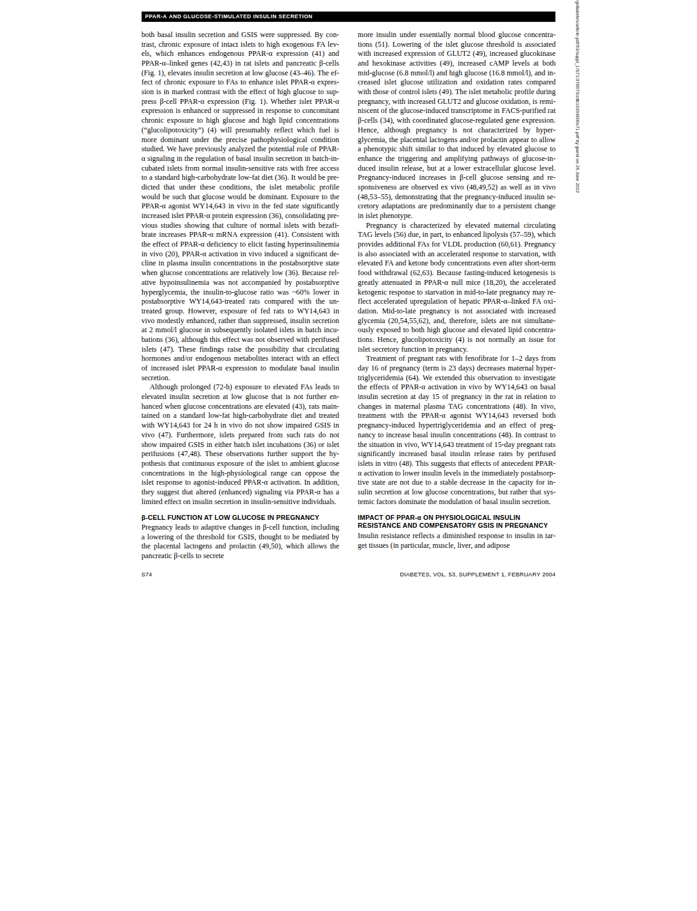PPAR-α and Glucose-Stimulated Insulin Secretion
Downloaded from http://diabetesjournals.org/diabetes/article-pdf/53/suppl_1/S71/378073/zdb10204000s71.pdf by guest on 26 June 2022
both basal insulin secretion and GSIS were suppressed. By contrast, chronic exposure of intact islets to high exogenous FA levels, which enhances endogenous PPAR-α expression (41) and PPAR-α–linked genes (42,43) in rat islets and pancreatic β-cells (Fig. 1), elevates insulin secretion at low glucose (43–46). The effect of chronic exposure to FAs to enhance islet PPAR-α expression is in marked contrast with the effect of high glucose to suppress β-cell PPAR-α expression (Fig. 1). Whether islet PPAR-α expression is enhanced or suppressed in response to concomitant chronic exposure to high glucose and high lipid concentrations (“glucolipotoxicity”) (4) will presumably reflect which fuel is more dominant under the precise pathophysiological condition studied. We have previously analyzed the potential role of PPAR-α signaling in the regulation of basal insulin secretion in batch-incubated islets from normal insulin-sensitive rats with free access to a standard high-carbohydrate low-fat diet (36). It would be predicted that under these conditions, the islet metabolic profile would be such that glucose would be dominant. Exposure to the PPAR-α agonist WY14,643 in vivo in the fed state significantly increased islet PPAR-α protein expression (36), consolidating previous studies showing that culture of normal islets with bezafibrate increases PPAR-α mRNA expression (41). Consistent with the effect of PPAR-α deficiency to elicit fasting hyperinsulinemia in vivo (20), PPAR-α activation in vivo induced a significant decline in plasma insulin concentrations in the postabsorptive state when glucose concentrations are relatively low (36). Because relative hypoinsulinemia was not accompanied by postabsorptive hyperglycemia, the insulin-to-glucose ratio was ~60% lower in postabsorptive WY14,643-treated rats compared with the untreated group. However, exposure of fed rats to WY14,643 in vivo modestly enhanced, rather than suppressed, insulin secretion at 2 mmol/l glucose in subsequently isolated islets in batch incubations (36), although this effect was not observed with perifused islets (47). These findings raise the possibility that circulating hormones and/or endogenous metabolites interact with an effect of increased islet PPAR-α expression to modulate basal insulin secretion.
Although prolonged (72-h) exposure to elevated FAs leads to elevated insulin secretion at low glucose that is not further enhanced when glucose concentrations are elevated (43), rats maintained on a standard low-fat high-carbohydrate diet and treated with WY14,643 for 24 h in vivo do not show impaired GSIS in vivo (47). Furthermore, islets prepared from such rats do not show impaired GSIS in either batch islet incubations (36) or islet perifusions (47,48). These observations further support the hypothesis that continuous exposure of the islet to ambient glucose concentrations in the high-physiological range can oppose the islet response to agonist-induced PPAR-α activation. In addition, they suggest that altered (enhanced) signaling via PPAR-α has a limited effect on insulin secretion in insulin-sensitive individuals.
β-Cell Function at Low Glucose in Pregnancy
Pregnancy leads to adaptive changes in β-cell function, including a lowering of the threshold for GSIS, thought to be mediated by the placental lactogens and prolactin (49,50), which allows the pancreatic β-cells to secrete
more insulin under essentially normal blood glucose concentrations (51). Lowering of the islet glucose threshold is associated with increased expression of GLUT2 (49), increased glucokinase and hexokinase activities (49), increased cAMP levels at both mid-glucose (6.8 mmol/l) and high glucose (16.8 mmol/l), and increased islet glucose utilization and oxidation rates compared with those of control islets (49). The islet metabolic profile during pregnancy, with increased GLUT2 and glucose oxidation, is reminiscent of the glucose-induced transcriptome in FACS-purified rat β-cells (34), with coordinated glucose-regulated gene expression. Hence, although pregnancy is not characterized by hyperglycemia, the placental lactogens and/or prolactin appear to allow a phenotypic shift similar to that induced by elevated glucose to enhance the triggering and amplifying pathways of glucose-induced insulin release, but at a lower extracellular glucose level. Pregnancy-induced increases in β-cell glucose sensing and responsiveness are observed ex vivo (48,49,52) as well as in vivo (48,53–55), demonstrating that the pregnancy-induced insulin secretory adaptations are predominantly due to a persistent change in islet phenotype.
Pregnancy is characterized by elevated maternal circulating TAG levels (56) due, in part, to enhanced lipolysis (57–59), which provides additional FAs for VLDL production (60,61). Pregnancy is also associated with an accelerated response to starvation, with elevated FA and ketone body concentrations even after short-term food withdrawal (62,63). Because fasting-induced ketogenesis is greatly attenuated in PPAR-α null mice (18,20), the accelerated ketogenic response to starvation in mid-to-late pregnancy may reflect accelerated upregulation of hepatic PPAR-α–linked FA oxidation. Mid-to-late pregnancy is not associated with increased glycemia (20,54,55,62), and, therefore, islets are not simultaneously exposed to both high glucose and elevated lipid concentrations. Hence, glucolipotoxicity (4) is not normally an issue for islet secretory function in pregnancy.
Treatment of pregnant rats with fenofibrate for 1–2 days from day 16 of pregnancy (term is 23 days) decreases maternal hypertriglyceridemia (64). We extended this observation to investigate the effects of PPAR-α activation in vivo by WY14,643 on basal insulin secretion at day 15 of pregnancy in the rat in relation to changes in maternal plasma TAG concentrations (48). In vivo, treatment with the PPAR-α agonist WY14,643 reversed both pregnancy-induced hypertriglyceridemia and an effect of pregnancy to increase basal insulin concentrations (48). In contrast to the situation in vivo, WY14,643 treatment of 15-day pregnant rats significantly increased basal insulin release rates by perifused islets in vitro (48). This suggests that effects of antecedent PPAR-α activation to lower insulin levels in the immediately postabsorptive state are not due to a stable decrease in the capacity for insulin secretion at low glucose concentrations, but rather that systemic factors dominate the modulation of basal insulin secretion.
Impact of PPAR-α on Physiological Insulin Resistance and Compensatory GSIS in Pregnancy
Insulin resistance reflects a diminished response to insulin in target tissues (in particular, muscle, liver, and adipose
S74
Diabetes, Vol. 53, Supplement 1, February 2004